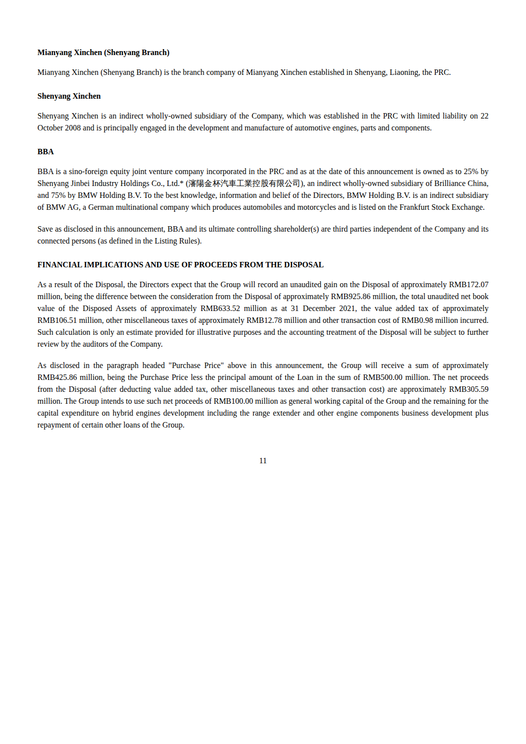Mianyang Xinchen (Shenyang Branch)
Mianyang Xinchen (Shenyang Branch) is the branch company of Mianyang Xinchen established in Shenyang, Liaoning, the PRC.
Shenyang Xinchen
Shenyang Xinchen is an indirect wholly-owned subsidiary of the Company, which was established in the PRC with limited liability on 22 October 2008 and is principally engaged in the development and manufacture of automotive engines, parts and components.
BBA
BBA is a sino-foreign equity joint venture company incorporated in the PRC and as at the date of this announcement is owned as to 25% by Shenyang Jinbei Industry Holdings Co., Ltd.* (瀋陽金杯汽車工業控股有限公司), an indirect wholly-owned subsidiary of Brilliance China, and 75% by BMW Holding B.V. To the best knowledge, information and belief of the Directors, BMW Holding B.V. is an indirect subsidiary of BMW AG, a German multinational company which produces automobiles and motorcycles and is listed on the Frankfurt Stock Exchange.
Save as disclosed in this announcement, BBA and its ultimate controlling shareholder(s) are third parties independent of the Company and its connected persons (as defined in the Listing Rules).
FINANCIAL IMPLICATIONS AND USE OF PROCEEDS FROM THE DISPOSAL
As a result of the Disposal, the Directors expect that the Group will record an unaudited gain on the Disposal of approximately RMB172.07 million, being the difference between the consideration from the Disposal of approximately RMB925.86 million, the total unaudited net book value of the Disposed Assets of approximately RMB633.52 million as at 31 December 2021, the value added tax of approximately RMB106.51 million, other miscellaneous taxes of approximately RMB12.78 million and other transaction cost of RMB0.98 million incurred. Such calculation is only an estimate provided for illustrative purposes and the accounting treatment of the Disposal will be subject to further review by the auditors of the Company.
As disclosed in the paragraph headed "Purchase Price" above in this announcement, the Group will receive a sum of approximately RMB425.86 million, being the Purchase Price less the principal amount of the Loan in the sum of RMB500.00 million. The net proceeds from the Disposal (after deducting value added tax, other miscellaneous taxes and other transaction cost) are approximately RMB305.59 million. The Group intends to use such net proceeds of RMB100.00 million as general working capital of the Group and the remaining for the capital expenditure on hybrid engines development including the range extender and other engine components business development plus repayment of certain other loans of the Group.
11